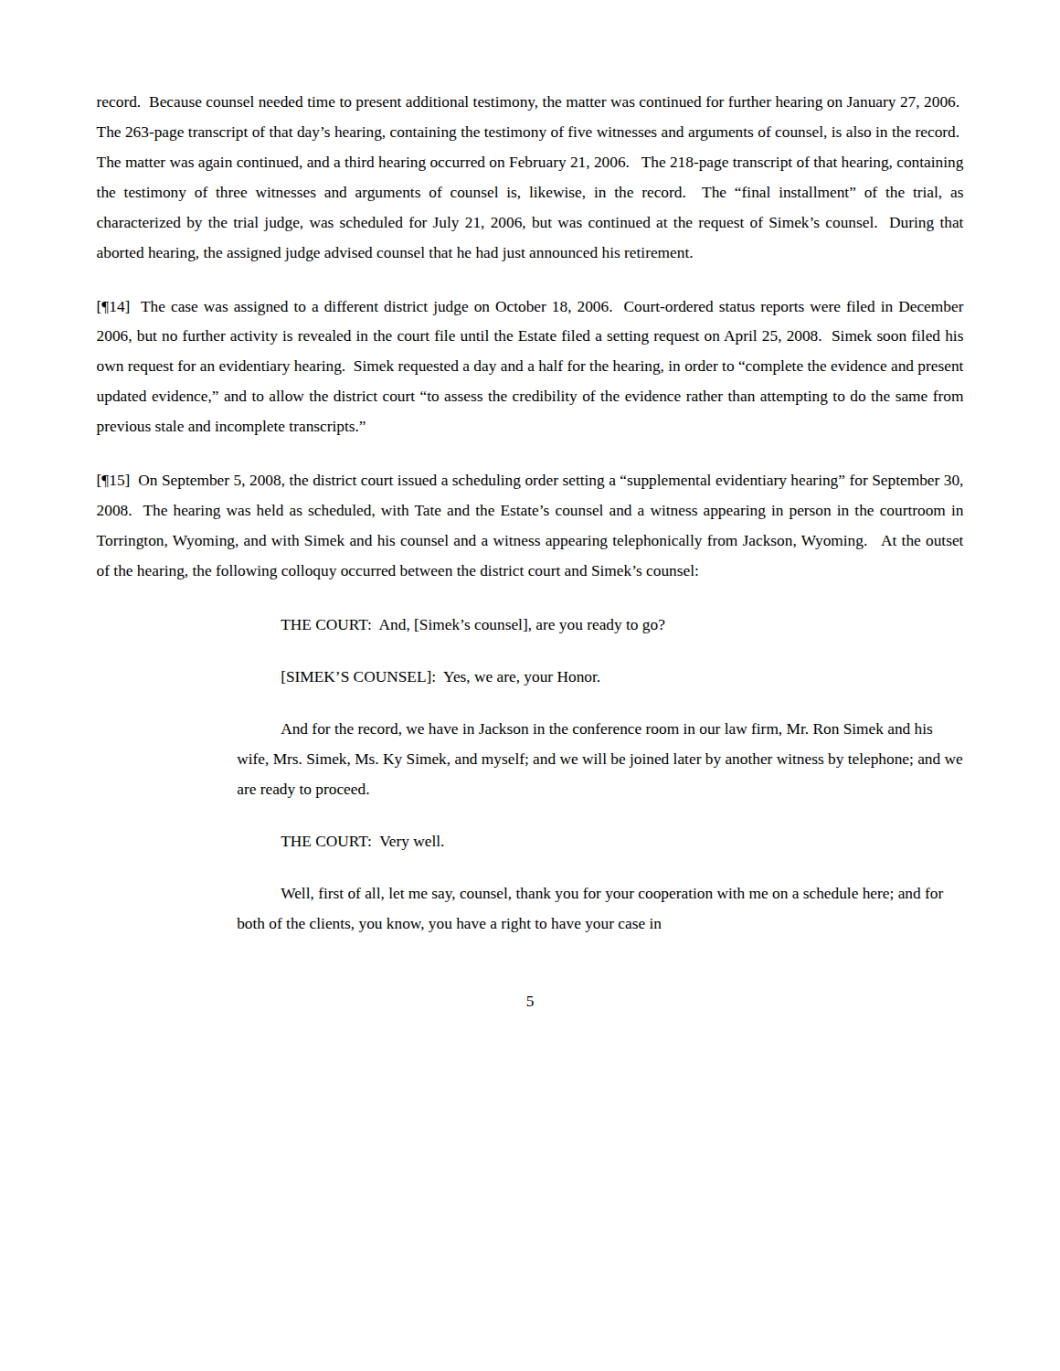record. Because counsel needed time to present additional testimony, the matter was continued for further hearing on January 27, 2006. The 263-page transcript of that day’s hearing, containing the testimony of five witnesses and arguments of counsel, is also in the record. The matter was again continued, and a third hearing occurred on February 21, 2006. The 218-page transcript of that hearing, containing the testimony of three witnesses and arguments of counsel is, likewise, in the record. The “final installment” of the trial, as characterized by the trial judge, was scheduled for July 21, 2006, but was continued at the request of Simek’s counsel. During that aborted hearing, the assigned judge advised counsel that he had just announced his retirement.
[¶14] The case was assigned to a different district judge on October 18, 2006. Court-ordered status reports were filed in December 2006, but no further activity is revealed in the court file until the Estate filed a setting request on April 25, 2008. Simek soon filed his own request for an evidentiary hearing. Simek requested a day and a half for the hearing, in order to “complete the evidence and present updated evidence,” and to allow the district court “to assess the credibility of the evidence rather than attempting to do the same from previous stale and incomplete transcripts.”
[¶15] On September 5, 2008, the district court issued a scheduling order setting a “supplemental evidentiary hearing” for September 30, 2008. The hearing was held as scheduled, with Tate and the Estate’s counsel and a witness appearing in person in the courtroom in Torrington, Wyoming, and with Simek and his counsel and a witness appearing telephonically from Jackson, Wyoming. At the outset of the hearing, the following colloquy occurred between the district court and Simek’s counsel:
THE COURT: And, [Simek’s counsel], are you ready to go?
[SIMEK’S COUNSEL]: Yes, we are, your Honor.
And for the record, we have in Jackson in the conference room in our law firm, Mr. Ron Simek and his wife, Mrs. Simek, Ms. Ky Simek, and myself; and we will be joined later by another witness by telephone; and we are ready to proceed.
THE COURT: Very well.
Well, first of all, let me say, counsel, thank you for your cooperation with me on a schedule here; and for both of the clients, you know, you have a right to have your case in
5